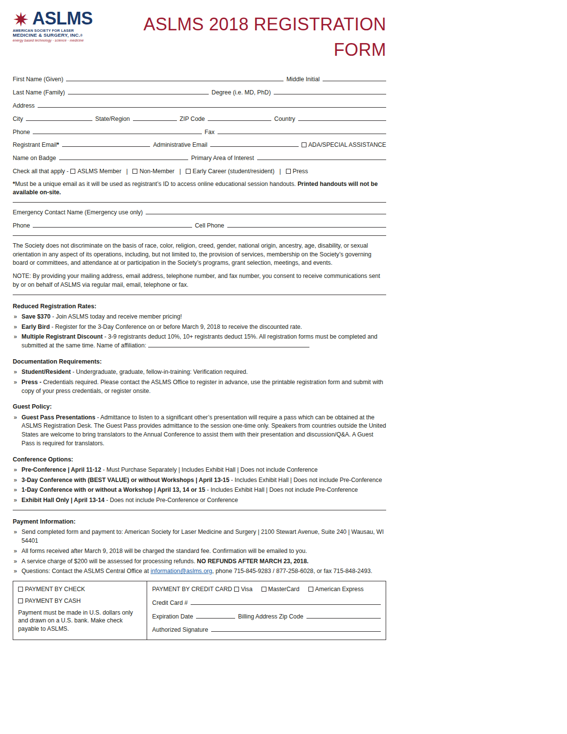✷ ASLMS
American Society for Laser
Medicine & Surgery, Inc.®
energy based technology · science · medicine
ASLMS 2018 REGISTRATION FORM
First Name (Given) Middle Initial
Last Name (Family) Degree (i.e. MD, PhD)
Address
City State/Region ZIP Code Country
Phone Fax
Registrant Email* Administrative Email ADA/SPECIAL ASSISTANCE
Name on Badge Primary Area of Interest
Check all that apply - ASLMS Member | Non-Member | Early Career (student/resident) | Press
*Must be a unique email as it will be used as registrant’s ID to access online educational session handouts. Printed handouts will not be available on-site.
Emergency Contact Name (Emergency use only)
Phone Cell Phone
The Society does not discriminate on the basis of race, color, religion, creed, gender, national origin, ancestry, age, disability, or sexual orientation in any aspect of its operations, including, but not limited to, the provision of services, membership on the Society’s governing board or committees, and attendance at or participation in the Society’s programs, grant selection, meetings, and events.
NOTE: By providing your mailing address, email address, telephone number, and fax number, you consent to receive communications sent by or on behalf of ASLMS via regular mail, email, telephone or fax.
Reduced Registration Rates:
Save $370 - Join ASLMS today and receive member pricing!
Early Bird - Register for the 3-Day Conference on or before March 9, 2018 to receive the discounted rate.
Multiple Registrant Discount - 3-9 registrants deduct 10%, 10+ registrants deduct 15%. All registration forms must be completed and submitted at the same time. Name of affiliation:
Documentation Requirements:
Student/Resident - Undergraduate, graduate, fellow-in-training: Verification required.
Press - Credentials required. Please contact the ASLMS Office to register in advance, use the printable registration form and submit with copy of your press credentials, or register onsite.
Guest Policy:
Guest Pass Presentations - Admittance to listen to a significant other’s presentation will require a pass which can be obtained at the ASLMS Registration Desk. The Guest Pass provides admittance to the session one-time only. Speakers from countries outside the United States are welcome to bring translators to the Annual Conference to assist them with their presentation and discussion/Q&A. A Guest Pass is required for translators.
Conference Options:
Pre-Conference | April 11-12 - Must Purchase Separately | Includes Exhibit Hall | Does not include Conference
3-Day Conference with (BEST VALUE) or without Workshops | April 13-15 - Includes Exhibit Hall | Does not include Pre-Conference
1-Day Conference with or without a Workshop | April 13, 14 or 15 - Includes Exhibit Hall | Does not include Pre-Conference
Exhibit Hall Only | April 13-14 - Does not include Pre-Conference or Conference
Payment Information:
Send completed form and payment to: American Society for Laser Medicine and Surgery | 2100 Stewart Avenue, Suite 240 | Wausau, WI 54401
All forms received after March 9, 2018 will be charged the standard fee. Confirmation will be emailed to you.
A service charge of $200 will be assessed for processing refunds. NO REFUNDS AFTER MARCH 23, 2018.
Questions: Contact the ASLMS Central Office at information@aslms.org, phone 715-845-9283 / 877-258-6028, or fax 715-848-2493.
PAYMENT BY CHECK
PAYMENT BY CASH
Payment must be made in U.S. dollars only and drawn on a U.S. bank. Make check payable to ASLMS.
PAYMENT BY CREDIT CARD Visa MasterCard American Express
Credit Card #
Expiration Date Billing Address Zip Code
Authorized Signature